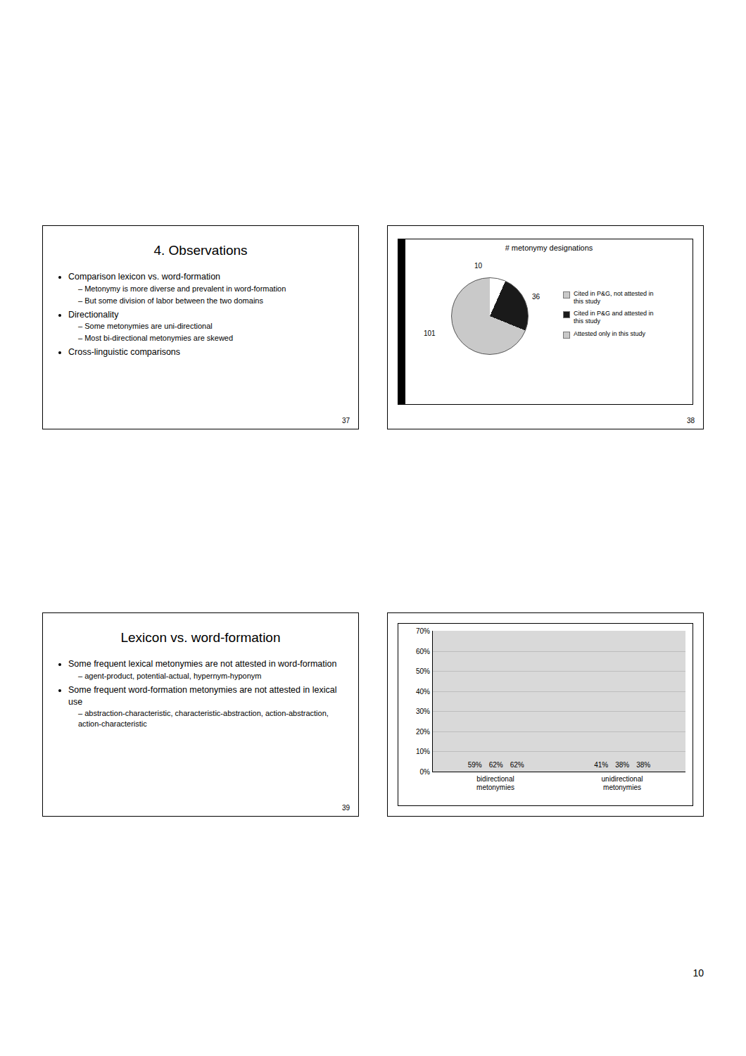4. Observations
Comparison lexicon vs. word-formation
Metonymy is more diverse and prevalent in word-formation
But some division of labor between the two domains
Directionality
Some metonymies are uni-directional
Most bi-directional metonymies are skewed
Cross-linguistic comparisons
37
# metonymy designations
10 36 101
Cited in P&G, not attested in this study
Cited in P&G and attested in this study
Attested only in this study
38
Lexicon vs. word-formation
Some frequent lexical metonymies are not attested in word-formation
agent-product, potential-actual, hypernym-hyponym
Some frequent word-formation metonymies are not attested in lexical use
abstraction-characteristic, characteristic-abstraction, action-abstraction, action-characteristic
39
70% 60% 50% 40% 30% 20% 10% 0%
59%
62%
62%
41%
38%
38%
bidirectional
metonymies
unidirectional
metonymies
10